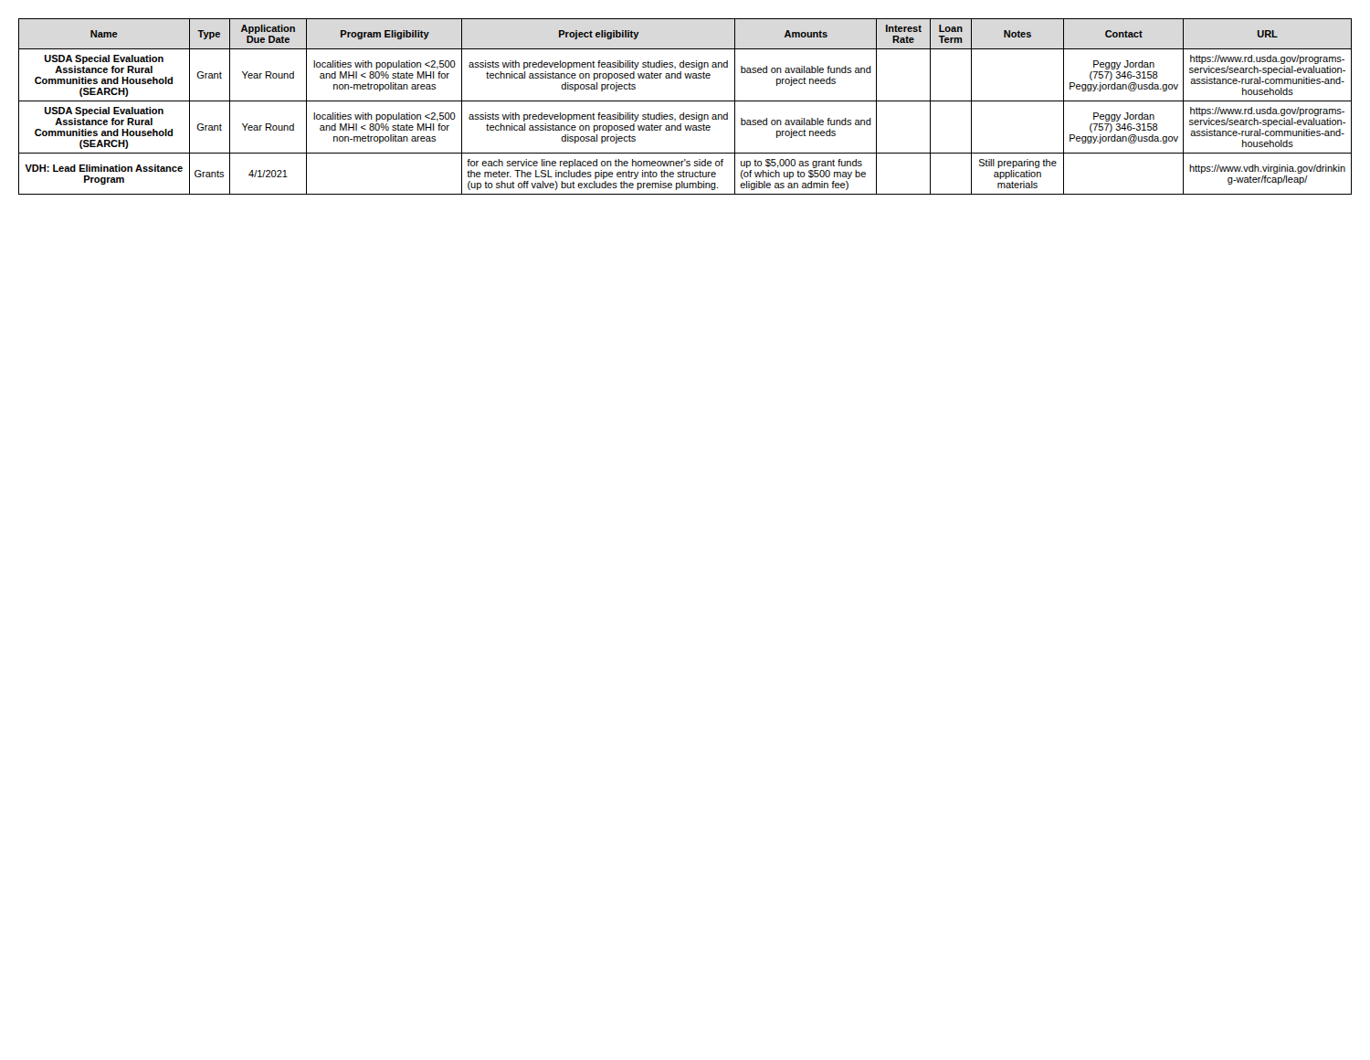| Name | Type | Application Due Date | Program Eligibility | Project eligibility | Amounts | Interest Rate | Loan Term | Notes | Contact | URL |
| --- | --- | --- | --- | --- | --- | --- | --- | --- | --- | --- |
| USDA Special Evaluation Assistance for Rural Communities and Household (SEARCH) | Grant | Year Round | localities with population <2,500 and MHI < 80% state MHI for non-metropolitan areas | assists with predevelopment feasibility studies, design and technical assistance on proposed water and waste disposal projects | based on available funds and project needs | | | | Peggy Jordan (757) 346-3158 Peggy.jordan@usda.gov | https://www.rd.usda.gov/programs-services/search-special-evaluation-assistance-rural-communities-and-households |
| USDA Special Evaluation Assistance for Rural Communities and Household (SEARCH) | Grant | Year Round | localities with population <2,500 and MHI < 80% state MHI for non-metropolitan areas | assists with predevelopment feasibility studies, design and technical assistance on proposed water and waste disposal projects | based on available funds and project needs | | | | Peggy Jordan (757) 346-3158 Peggy.jordan@usda.gov | https://www.rd.usda.gov/programs-services/search-special-evaluation-assistance-rural-communities-and-households |
| VDH: Lead Elimination Assitance Program | Grants | 4/1/2021 | | for each service line replaced on the homeowner's side of the meter. The LSL includes pipe entry into the structure (up to shut off valve) but excludes the premise plumbing. | up to $5,000 as grant funds (of which up to $500 may be eligible as an admin fee) | | | Still preparing the application materials | | https://www.vdh.virginia.gov/drinking-water/fcap/leap/ |